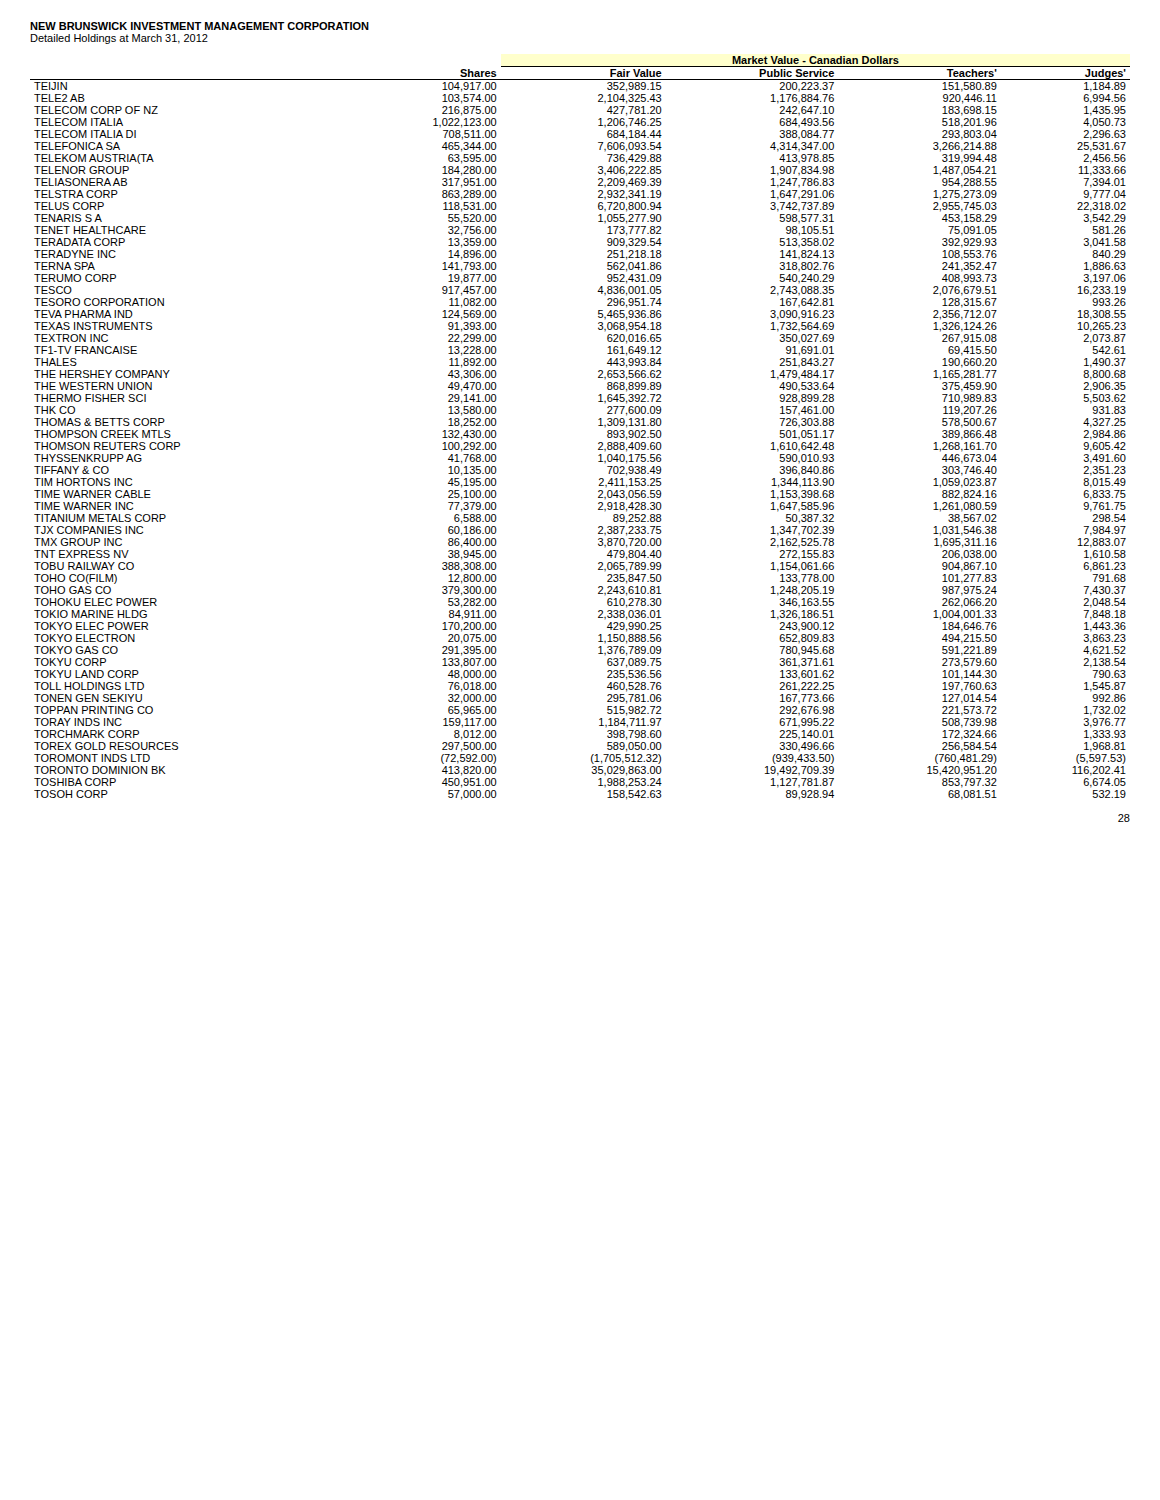New Brunswick Investment Management Corporation
Detailed Holdings at March 31, 2012
| | | Market Value - Canadian Dollars |
| --- | --- | --- |
| | Shares | Fair Value | Public Service | Teachers' | Judges' |
| TEIJIN | 104,917.00 | 352,989.15 | 200,223.37 | 151,580.89 | 1,184.89 |
| TELE2 AB | 103,574.00 | 2,104,325.43 | 1,176,884.76 | 920,446.11 | 6,994.56 |
| TELECOM CORP OF NZ | 216,875.00 | 427,781.20 | 242,647.10 | 183,698.15 | 1,435.95 |
| TELECOM ITALIA | 1,022,123.00 | 1,206,746.25 | 684,493.56 | 518,201.96 | 4,050.73 |
| TELECOM ITALIA DI | 708,511.00 | 684,184.44 | 388,084.77 | 293,803.04 | 2,296.63 |
| TELEFONICA SA | 465,344.00 | 7,606,093.54 | 4,314,347.00 | 3,266,214.88 | 25,531.67 |
| TELEKOM AUSTRIA(TA | 63,595.00 | 736,429.88 | 413,978.85 | 319,994.48 | 2,456.56 |
| TELENOR GROUP | 184,280.00 | 3,406,222.85 | 1,907,834.98 | 1,487,054.21 | 11,333.66 |
| TELIASONERA AB | 317,951.00 | 2,209,469.39 | 1,247,786.83 | 954,288.55 | 7,394.01 |
| TELSTRA CORP | 863,289.00 | 2,932,341.19 | 1,647,291.06 | 1,275,273.09 | 9,777.04 |
| TELUS CORP | 118,531.00 | 6,720,800.94 | 3,742,737.89 | 2,955,745.03 | 22,318.02 |
| TENARIS S A | 55,520.00 | 1,055,277.90 | 598,577.31 | 453,158.29 | 3,542.29 |
| TENET HEALTHCARE | 32,756.00 | 173,777.82 | 98,105.51 | 75,091.05 | 581.26 |
| TERADATA CORP | 13,359.00 | 909,329.54 | 513,358.02 | 392,929.93 | 3,041.58 |
| TERADYNE INC | 14,896.00 | 251,218.18 | 141,824.13 | 108,553.76 | 840.29 |
| TERNA SPA | 141,793.00 | 562,041.86 | 318,802.76 | 241,352.47 | 1,886.63 |
| TERUMO CORP | 19,877.00 | 952,431.09 | 540,240.29 | 408,993.73 | 3,197.06 |
| TESCO | 917,457.00 | 4,836,001.05 | 2,743,088.35 | 2,076,679.51 | 16,233.19 |
| TESORO CORPORATION | 11,082.00 | 296,951.74 | 167,642.81 | 128,315.67 | 993.26 |
| TEVA PHARMA IND | 124,569.00 | 5,465,936.86 | 3,090,916.23 | 2,356,712.07 | 18,308.55 |
| TEXAS INSTRUMENTS | 91,393.00 | 3,068,954.18 | 1,732,564.69 | 1,326,124.26 | 10,265.23 |
| TEXTRON INC | 22,299.00 | 620,016.65 | 350,027.69 | 267,915.08 | 2,073.87 |
| TF1-TV FRANCAISE | 13,228.00 | 161,649.12 | 91,691.01 | 69,415.50 | 542.61 |
| THALES | 11,892.00 | 443,993.84 | 251,843.27 | 190,660.20 | 1,490.37 |
| THE HERSHEY COMPANY | 43,306.00 | 2,653,566.62 | 1,479,484.17 | 1,165,281.77 | 8,800.68 |
| THE WESTERN UNION | 49,470.00 | 868,899.89 | 490,533.64 | 375,459.90 | 2,906.35 |
| THERMO FISHER SCI | 29,141.00 | 1,645,392.72 | 928,899.28 | 710,989.83 | 5,503.62 |
| THK CO | 13,580.00 | 277,600.09 | 157,461.00 | 119,207.26 | 931.83 |
| THOMAS & BETTS CORP | 18,252.00 | 1,309,131.80 | 726,303.88 | 578,500.67 | 4,327.25 |
| THOMPSON CREEK MTLS | 132,430.00 | 893,902.50 | 501,051.17 | 389,866.48 | 2,984.86 |
| THOMSON REUTERS CORP | 100,292.00 | 2,888,409.60 | 1,610,642.48 | 1,268,161.70 | 9,605.42 |
| THYSSENKRUPP AG | 41,768.00 | 1,040,175.56 | 590,010.93 | 446,673.04 | 3,491.60 |
| TIFFANY & CO | 10,135.00 | 702,938.49 | 396,840.86 | 303,746.40 | 2,351.23 |
| TIM HORTONS INC | 45,195.00 | 2,411,153.25 | 1,344,113.90 | 1,059,023.87 | 8,015.49 |
| TIME WARNER CABLE | 25,100.00 | 2,043,056.59 | 1,153,398.68 | 882,824.16 | 6,833.75 |
| TIME WARNER INC | 77,379.00 | 2,918,428.30 | 1,647,585.96 | 1,261,080.59 | 9,761.75 |
| TITANIUM METALS CORP | 6,588.00 | 89,252.88 | 50,387.32 | 38,567.02 | 298.54 |
| TJX COMPANIES INC | 60,186.00 | 2,387,233.75 | 1,347,702.39 | 1,031,546.38 | 7,984.97 |
| TMX GROUP INC | 86,400.00 | 3,870,720.00 | 2,162,525.78 | 1,695,311.16 | 12,883.07 |
| TNT EXPRESS NV | 38,945.00 | 479,804.40 | 272,155.83 | 206,038.00 | 1,610.58 |
| TOBU RAILWAY CO | 388,308.00 | 2,065,789.99 | 1,154,061.66 | 904,867.10 | 6,861.23 |
| TOHO CO(FILM) | 12,800.00 | 235,847.50 | 133,778.00 | 101,277.83 | 791.68 |
| TOHO GAS CO | 379,300.00 | 2,243,610.81 | 1,248,205.19 | 987,975.24 | 7,430.37 |
| TOHOKU ELEC POWER | 53,282.00 | 610,278.30 | 346,163.55 | 262,066.20 | 2,048.54 |
| TOKIO MARINE HLDG | 84,911.00 | 2,338,036.01 | 1,326,186.51 | 1,004,001.33 | 7,848.18 |
| TOKYO ELEC POWER | 170,200.00 | 429,990.25 | 243,900.12 | 184,646.76 | 1,443.36 |
| TOKYO ELECTRON | 20,075.00 | 1,150,888.56 | 652,809.83 | 494,215.50 | 3,863.23 |
| TOKYO GAS CO | 291,395.00 | 1,376,789.09 | 780,945.68 | 591,221.89 | 4,621.52 |
| TOKYU CORP | 133,807.00 | 637,089.75 | 361,371.61 | 273,579.60 | 2,138.54 |
| TOKYU LAND CORP | 48,000.00 | 235,536.56 | 133,601.62 | 101,144.30 | 790.63 |
| TOLL HOLDINGS LTD | 76,018.00 | 460,528.76 | 261,222.25 | 197,760.63 | 1,545.87 |
| TONEN GEN SEKIYU | 32,000.00 | 295,781.06 | 167,773.66 | 127,014.54 | 992.86 |
| TOPPAN PRINTING CO | 65,965.00 | 515,982.72 | 292,676.98 | 221,573.72 | 1,732.02 |
| TORAY INDS INC | 159,117.00 | 1,184,711.97 | 671,995.22 | 508,739.98 | 3,976.77 |
| TORCHMARK CORP | 8,012.00 | 398,798.60 | 225,140.01 | 172,324.66 | 1,333.93 |
| TOREX GOLD RESOURCES | 297,500.00 | 589,050.00 | 330,496.66 | 256,584.54 | 1,968.81 |
| TOROMONT INDS LTD | (72,592.00) | (1,705,512.32) | (939,433.50) | (760,481.29) | (5,597.53) |
| TORONTO DOMINION BK | 413,820.00 | 35,029,863.00 | 19,492,709.39 | 15,420,951.20 | 116,202.41 |
| TOSHIBA CORP | 450,951.00 | 1,988,253.24 | 1,127,781.87 | 853,797.32 | 6,674.05 |
| TOSOH CORP | 57,000.00 | 158,542.63 | 89,928.94 | 68,081.51 | 532.19 |
28